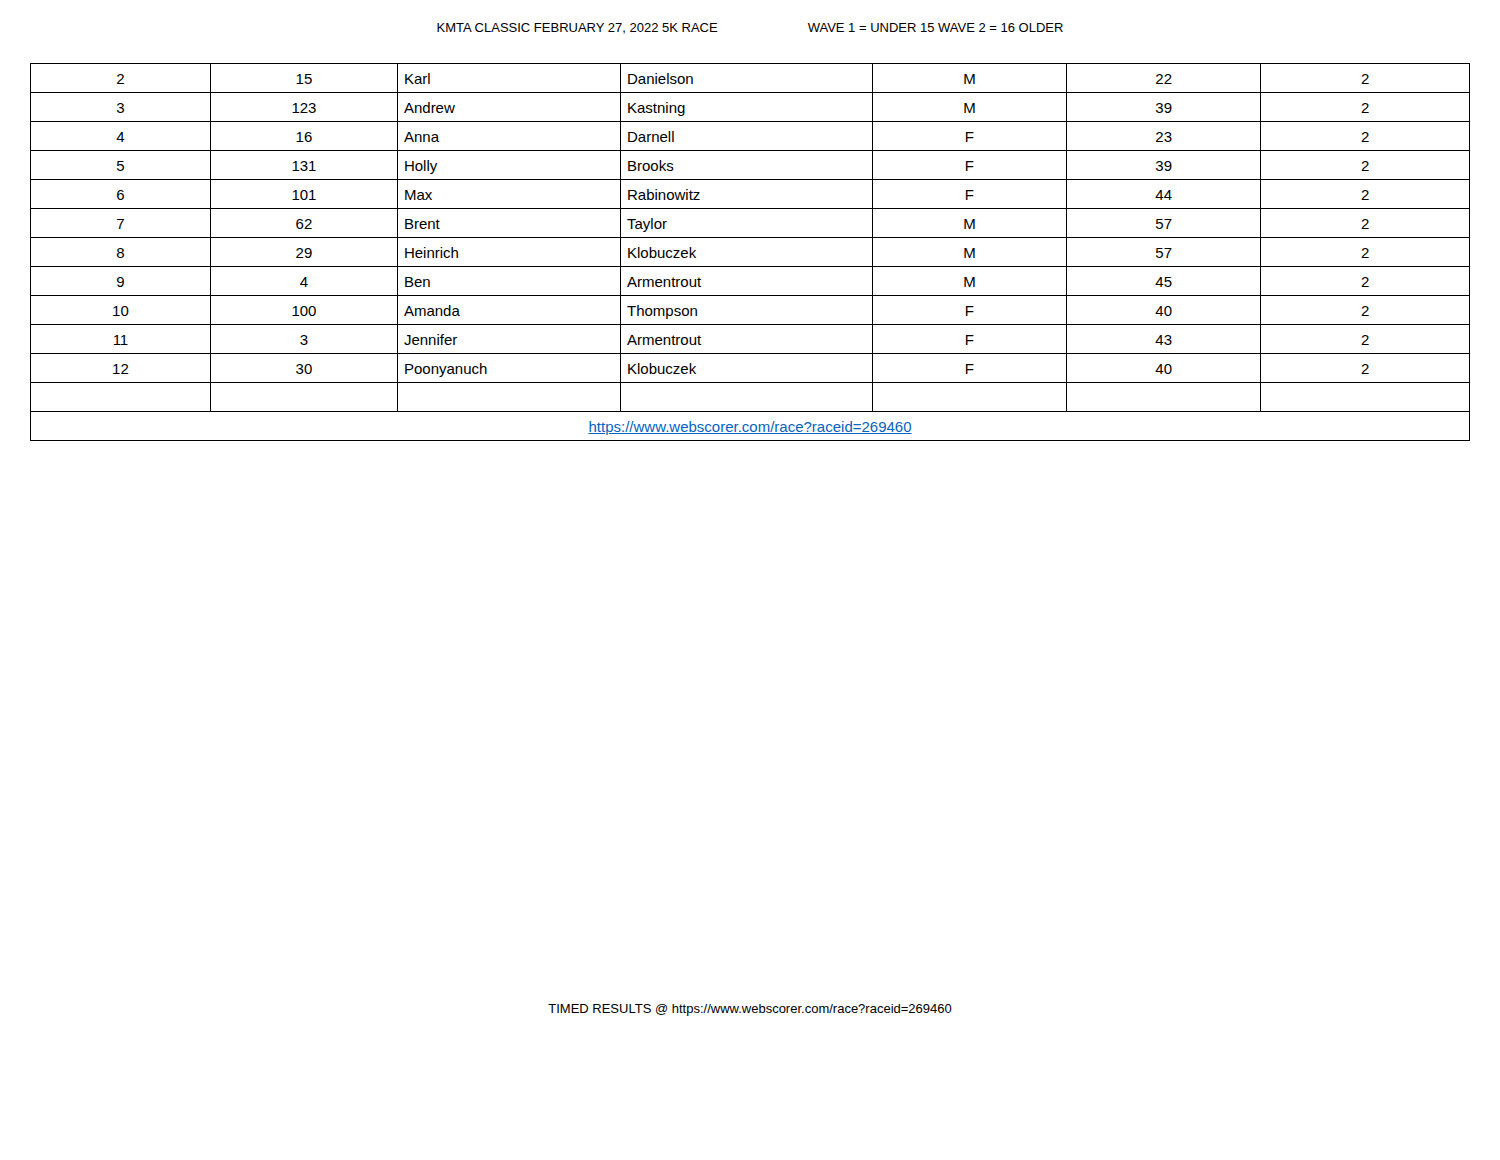KMTA CLASSIC FEBRUARY 27, 2022 5K RACE WAVE 1 = UNDER 15 WAVE 2 = 16 OLDER
| 2 | 15 | Karl | Danielson | M | 22 | 2 |
| 3 | 123 | Andrew | Kastning | M | 39 | 2 |
| 4 | 16 | Anna | Darnell | F | 23 | 2 |
| 5 | 131 | Holly | Brooks | F | 39 | 2 |
| 6 | 101 | Max | Rabinowitz | F | 44 | 2 |
| 7 | 62 | Brent | Taylor | M | 57 | 2 |
| 8 | 29 | Heinrich | Klobuczek | M | 57 | 2 |
| 9 | 4 | Ben | Armentrout | M | 45 | 2 |
| 10 | 100 | Amanda | Thompson | F | 40 | 2 |
| 11 | 3 | Jennifer | Armentrout | F | 43 | 2 |
| 12 | 30 | Poonyanuch | Klobuczek | F | 40 | 2 |
| https://www.webscorer.com/race?raceid=269460 |
TIMED RESULTS @ https://www.webscorer.com/race?raceid=269460